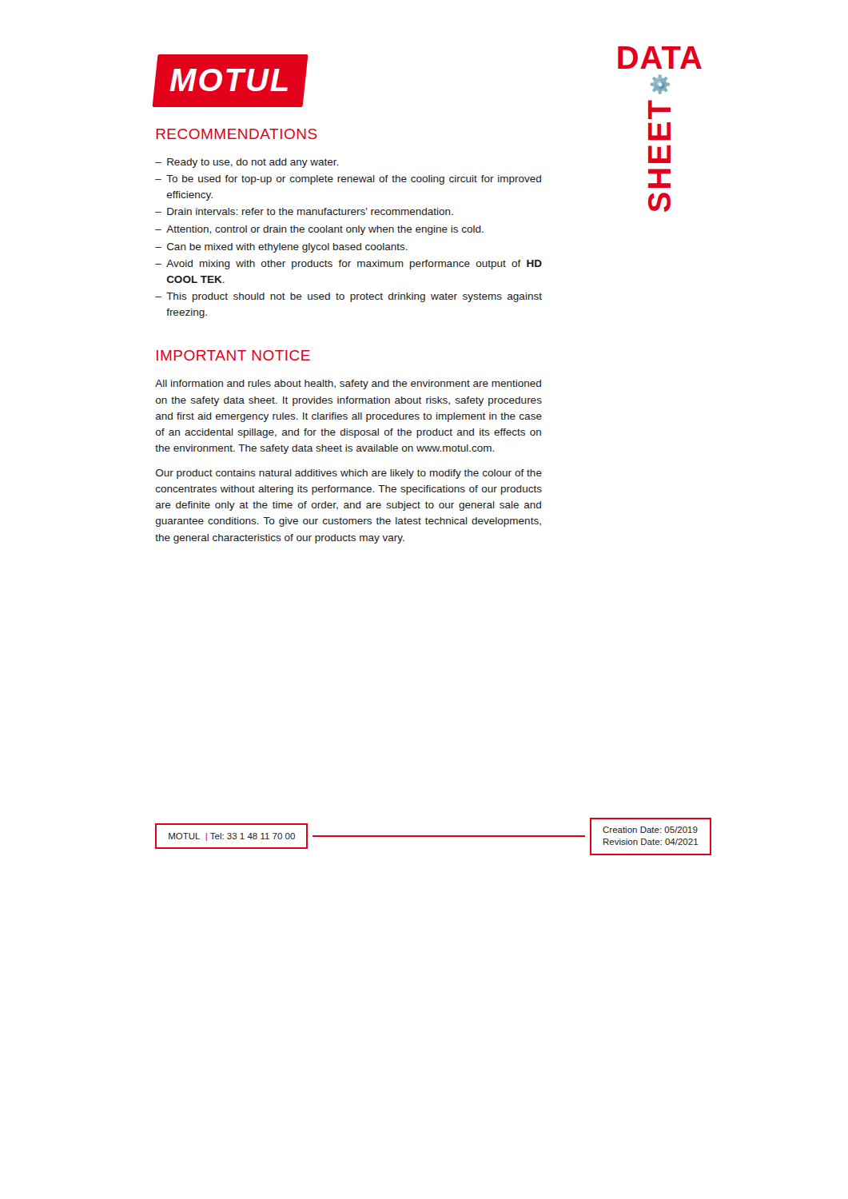MOTUL
DATA
⚙️
SHEET
RECOMMENDATIONS
Ready to use, do not add any water.
To be used for top-up or complete renewal of the cooling circuit for improved efficiency.
Drain intervals: refer to the manufacturers' recommendation.
Attention, control or drain the coolant only when the engine is cold.
Can be mixed with ethylene glycol based coolants.
Avoid mixing with other products for maximum performance output of HD COOL TEK.
This product should not be used to protect drinking water systems against freezing.
IMPORTANT NOTICE
All information and rules about health, safety and the environment are mentioned on the safety data sheet. It provides information about risks, safety procedures and first aid emergency rules. It clarifies all procedures to implement in the case of an accidental spillage, and for the disposal of the product and its effects on the environment. The safety data sheet is available on www.motul.com.
Our product contains natural additives which are likely to modify the colour of the concentrates without altering its performance. The specifications of our products are definite only at the time of order, and are subject to our general sale and guarantee conditions. To give our customers the latest technical developments, the general characteristics of our products may vary.
MOTUL | Tel: 33 1 48 11 70 00
Creation Date: 05/2019
Revision Date: 04/2021